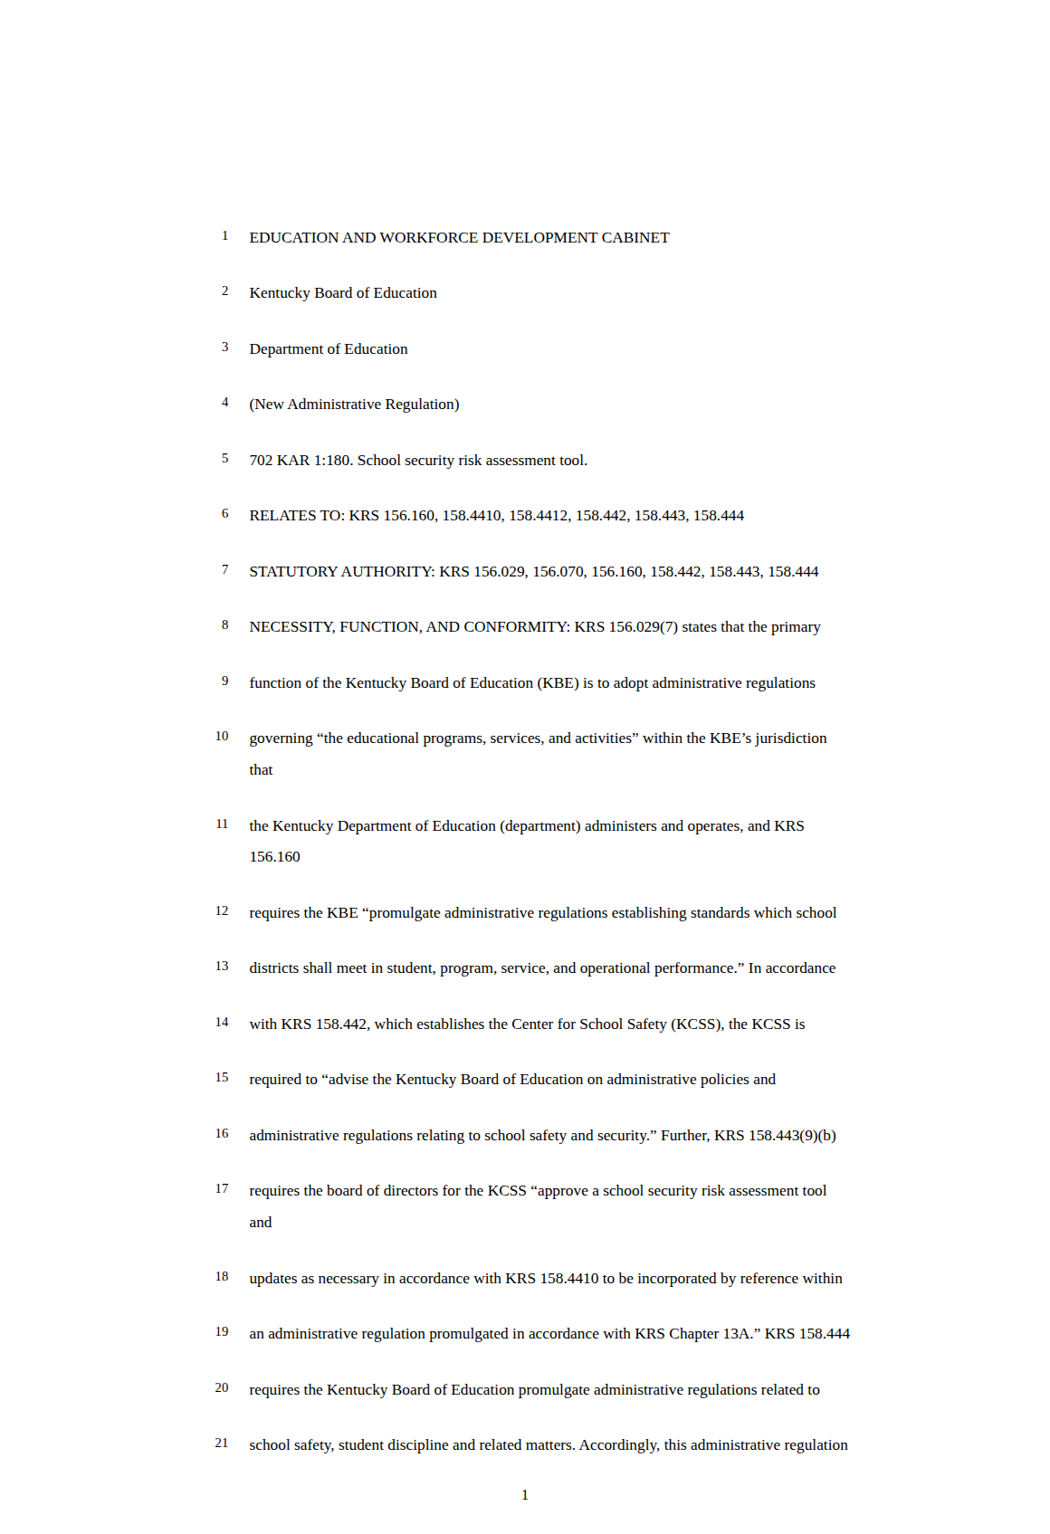EDUCATION AND WORKFORCE DEVELOPMENT CABINET
Kentucky Board of Education
Department of Education
(New Administrative Regulation)
702 KAR 1:180. School security risk assessment tool.
RELATES TO: KRS 156.160, 158.4410, 158.4412, 158.442, 158.443, 158.444
STATUTORY AUTHORITY: KRS 156.029, 156.070, 156.160, 158.442, 158.443, 158.444
NECESSITY, FUNCTION, AND CONFORMITY: KRS 156.029(7) states that the primary
function of the Kentucky Board of Education (KBE) is to adopt administrative regulations
governing “the educational programs, services, and activities” within the KBE’s jurisdiction that
the Kentucky Department of Education (department) administers and operates, and KRS 156.160
requires the KBE “promulgate administrative regulations establishing standards which school
districts shall meet in student, program, service, and operational performance.” In accordance
with KRS 158.442, which establishes the Center for School Safety (KCSS), the KCSS is
required to “advise the Kentucky Board of Education on administrative policies and
administrative regulations relating to school safety and security.” Further, KRS 158.443(9)(b)
requires the board of directors for the KCSS “approve a school security risk assessment tool and
updates as necessary in accordance with KRS 158.4410 to be incorporated by reference within
an administrative regulation promulgated in accordance with KRS Chapter 13A.” KRS 158.444
requires the Kentucky Board of Education promulgate administrative regulations related to
school safety, student discipline and related matters. Accordingly, this administrative regulation
1